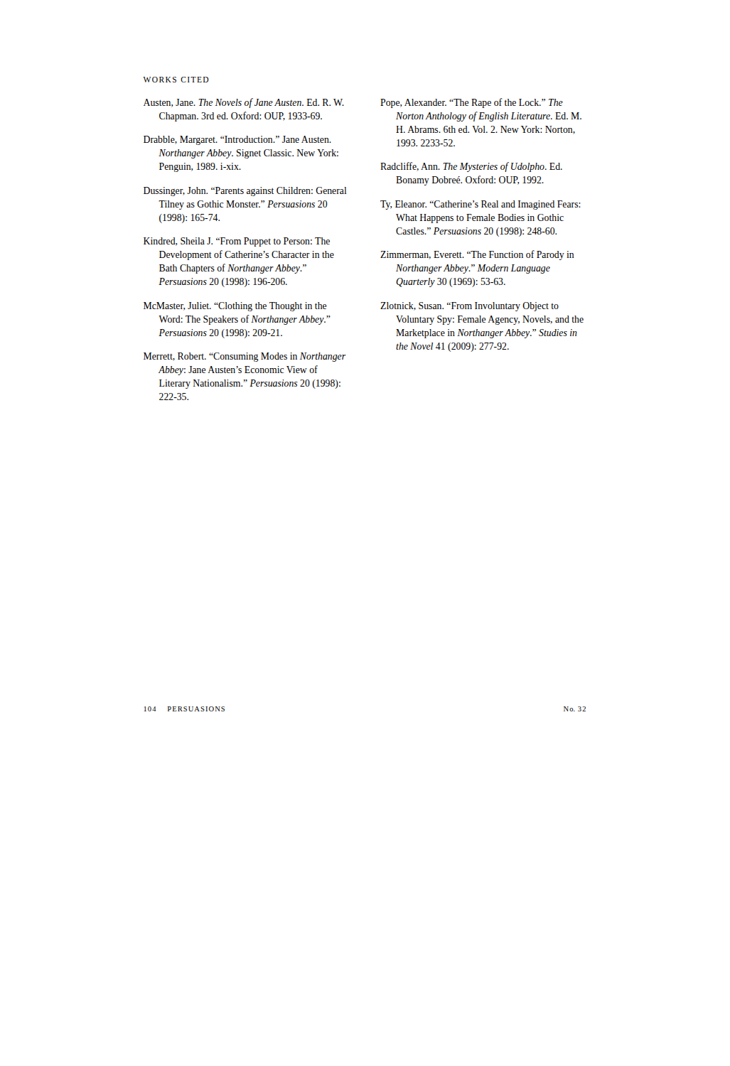Works Cited
Austen, Jane. The Novels of Jane Austen. Ed. R. W. Chapman. 3rd ed. Oxford: OUP, 1933-69.
Drabble, Margaret. “Introduction.” Jane Austen. Northanger Abbey. Signet Classic. New York: Penguin, 1989. i-xix.
Dussinger, John. “Parents against Children: General Tilney as Gothic Monster.” Persuasions 20 (1998): 165-74.
Kindred, Sheila J. “From Puppet to Person: The Development of Catherine’s Character in the Bath Chapters of Northanger Abbey.” Persuasions 20 (1998): 196-206.
McMaster, Juliet. “Clothing the Thought in the Word: The Speakers of Northanger Abbey.” Persuasions 20 (1998): 209-21.
Merrett, Robert. “Consuming Modes in Northanger Abbey: Jane Austen’s Economic View of Literary Nationalism.” Persuasions 20 (1998): 222-35.
Pope, Alexander. “The Rape of the Lock.” The Norton Anthology of English Literature. Ed. M. H. Abrams. 6th ed. Vol. 2. New York: Norton, 1993. 2233-52.
Radcliffe, Ann. The Mysteries of Udolpho. Ed. Bonamy Dobreé. Oxford: OUP, 1992.
Ty, Eleanor. “Catherine’s Real and Imagined Fears: What Happens to Female Bodies in Gothic Castles.” Persuasions 20 (1998): 248-60.
Zimmerman, Everett. “The Function of Parody in Northanger Abbey.” Modern Language Quarterly 30 (1969): 53-63.
Zlotnick, Susan. “From Involuntary Object to Voluntary Spy: Female Agency, Novels, and the Marketplace in Northanger Abbey.” Studies in the Novel 41 (2009): 277-92.
104 Persuasions No. 32